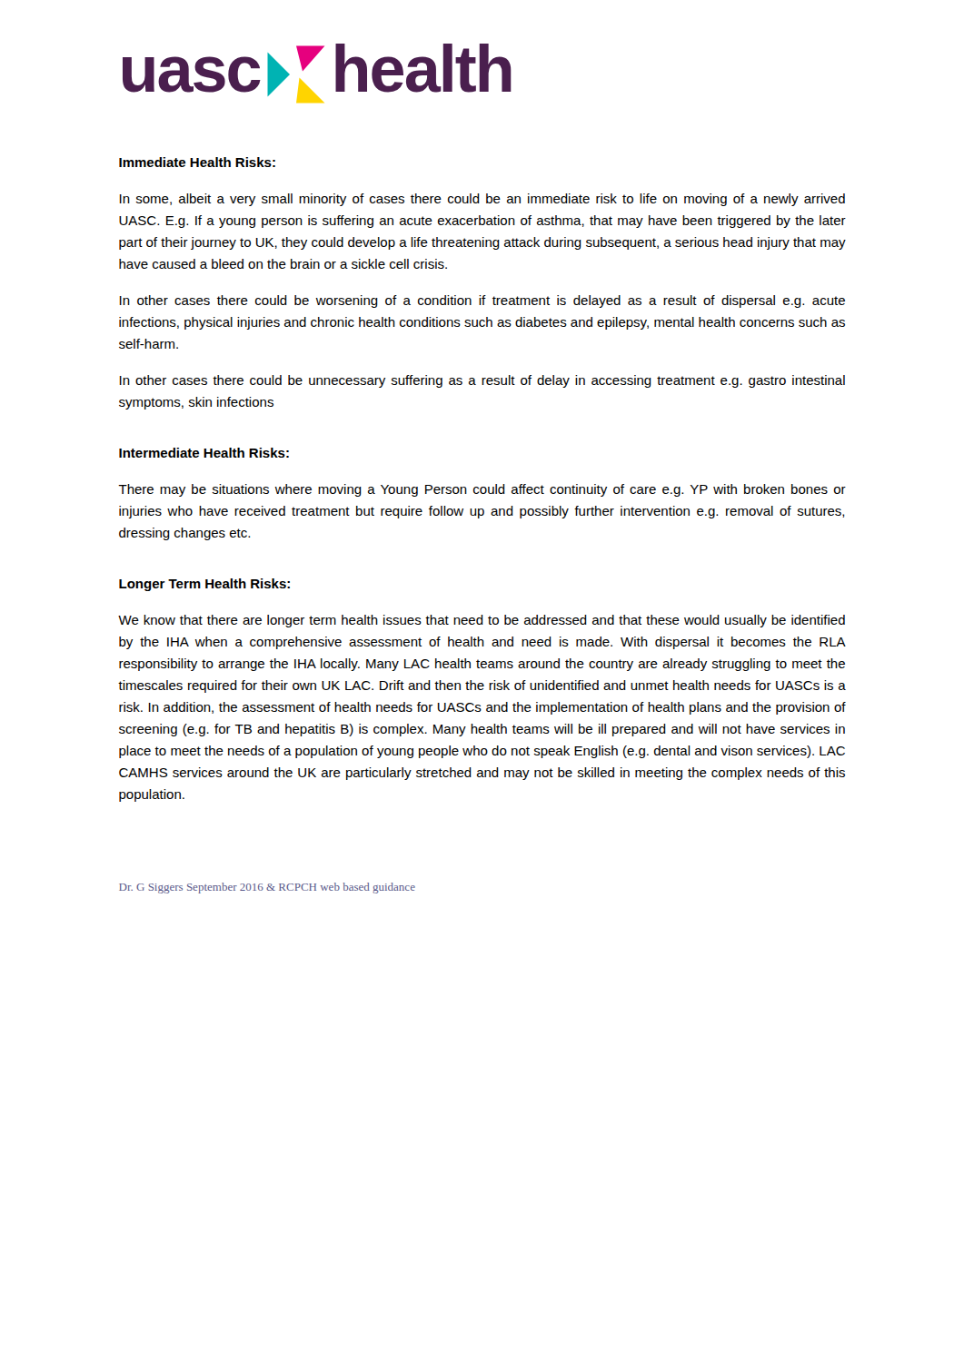uasc health
Immediate Health Risks:
In some, albeit a very small minority of cases there could be an immediate risk to life on moving of a newly arrived UASC. E.g. If a young person is suffering an acute exacerbation of asthma, that may have been triggered by the later part of their journey to UK, they could develop a life threatening attack during subsequent, a serious head injury that may have caused a bleed on the brain or a sickle cell crisis.
In other cases there could be worsening of a condition if treatment is delayed as a result of dispersal e.g. acute infections, physical injuries and chronic health conditions such as diabetes and epilepsy, mental health concerns such as self-harm.
In other cases there could be unnecessary suffering as a result of delay in accessing treatment e.g. gastro intestinal symptoms, skin infections
Intermediate Health Risks:
There may be situations where moving a Young Person could affect continuity of care e.g. YP with broken bones or injuries who have received treatment but require follow up and possibly further intervention e.g. removal of sutures, dressing changes etc.
Longer Term Health Risks:
We know that there are longer term health issues that need to be addressed and that these would usually be identified by the IHA when a comprehensive assessment of health and need is made. With dispersal it becomes the RLA responsibility to arrange the IHA locally. Many LAC health teams around the country are already struggling to meet the timescales required for their own UK LAC. Drift and then the risk of unidentified and unmet health needs for UASCs is a risk. In addition, the assessment of health needs for UASCs and the implementation of health plans and the provision of screening (e.g. for TB and hepatitis B) is complex. Many health teams will be ill prepared and will not have services in place to meet the needs of a population of young people who do not speak English (e.g. dental and vison services). LAC CAMHS services around the UK are particularly stretched and may not be skilled in meeting the complex needs of this population.
Dr. G Siggers September 2016 & RCPCH web based guidance